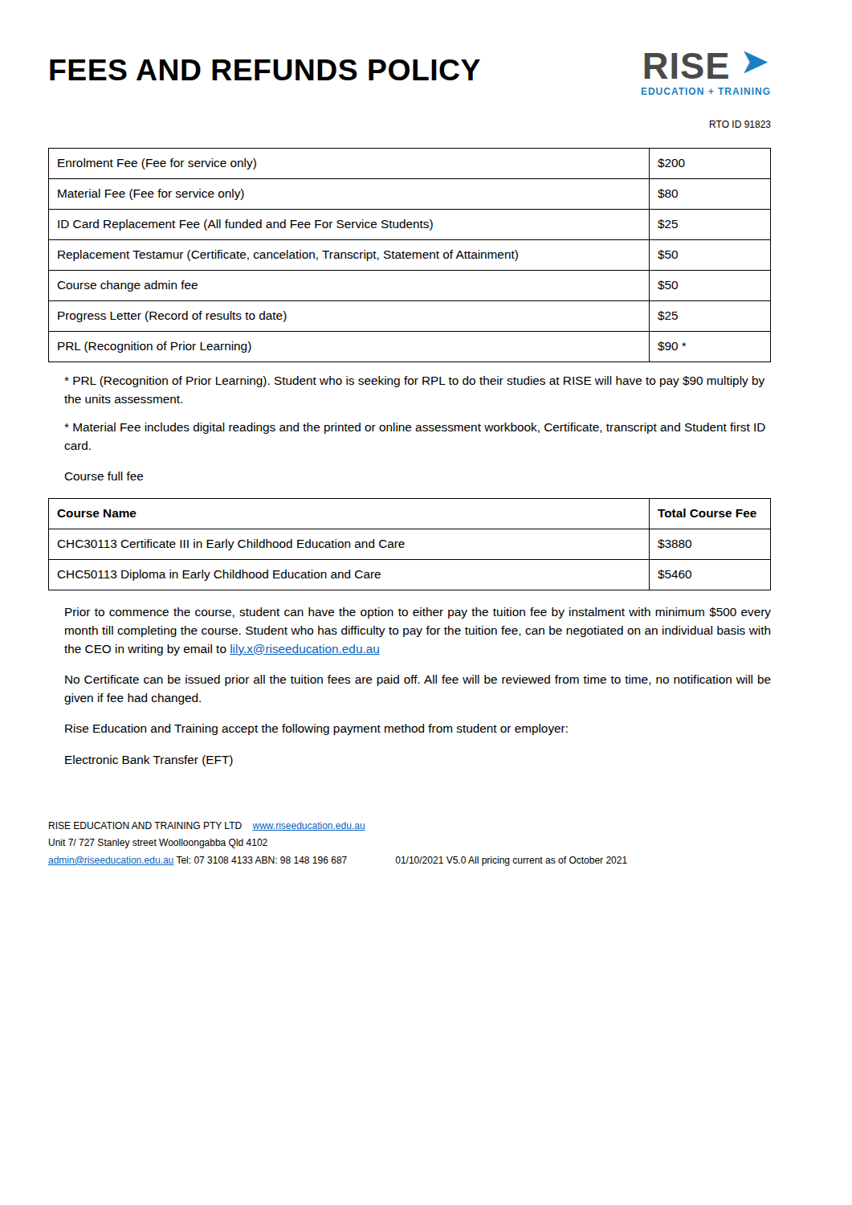RISE ➤
EDUCATION + TRAINING
FEES AND REFUNDS POLICY
RTO ID 91823
| Enrolment Fee (Fee for service only) | $200 |
| Material Fee (Fee for service only) | $80 |
| ID Card Replacement Fee (All funded and Fee For Service Students) | $25 |
| Replacement Testamur (Certificate, cancelation, Transcript, Statement of Attainment) | $50 |
| Course change admin fee | $50 |
| Progress Letter (Record of results to date) | $25 |
| PRL (Recognition of Prior Learning) | $90 * |
* PRL (Recognition of Prior Learning). Student who is seeking for RPL to do their studies at RISE will have to pay $90 multiply by the units assessment.
* Material Fee includes digital readings and the printed or online assessment workbook, Certificate, transcript and Student first ID card.
Course full fee
| Course Name | Total Course Fee |
| --- | --- |
| CHC30113 Certificate III in Early Childhood Education and Care | $3880 |
| CHC50113 Diploma in Early Childhood Education and Care | $5460 |
Prior to commence the course, student can have the option to either pay the tuition fee by instalment with minimum $500 every month till completing the course. Student who has difficulty to pay for the tuition fee, can be negotiated on an individual basis with the CEO in writing by email to lily.x@riseeducation.edu.au
No Certificate can be issued prior all the tuition fees are paid off. All fee will be reviewed from time to time, no notification will be given if fee had changed.
Rise Education and Training accept the following payment method from student or employer:
Electronic Bank Transfer (EFT)
RISE EDUCATION AND TRAINING PTY LTD www.riseeducation.edu.au Unit 7/ 727 Stanley street Woolloongabba Qld 4102 admin@riseeducation.edu.au Tel: 07 3108 4133 ABN: 98 148 196 687 01/10/2021 V5.0 All pricing current as of October 2021